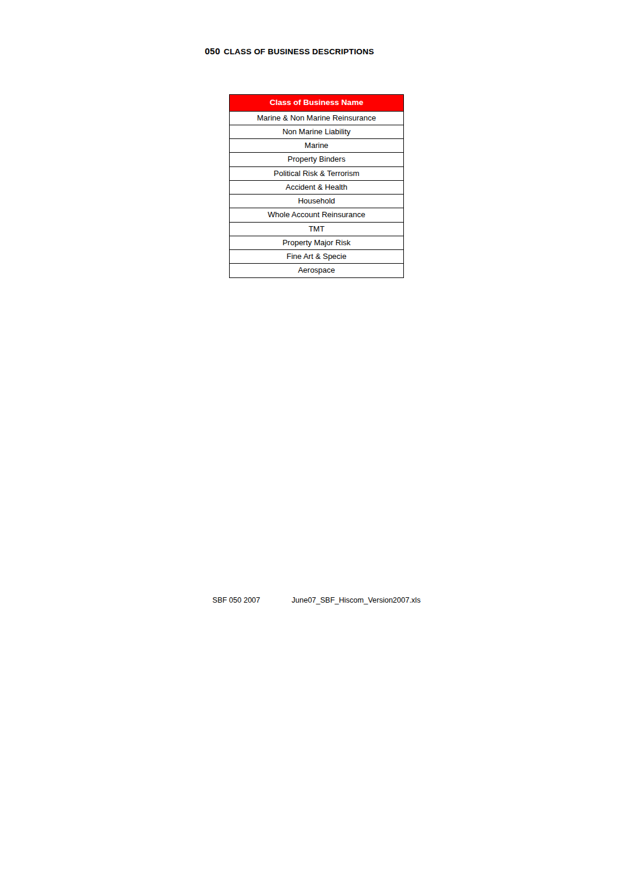050 CLASS OF BUSINESS DESCRIPTIONS
| Class of Business Name |
| --- |
| Marine & Non Marine Reinsurance |
| Non Marine Liability |
| Marine |
| Property Binders |
| Political Risk & Terrorism |
| Accident & Health |
| Household |
| Whole Account Reinsurance |
| TMT |
| Property Major Risk |
| Fine Art & Specie |
| Aerospace |
SBF 050 2007 June07_SBF_Hiscom_Version2007.xls